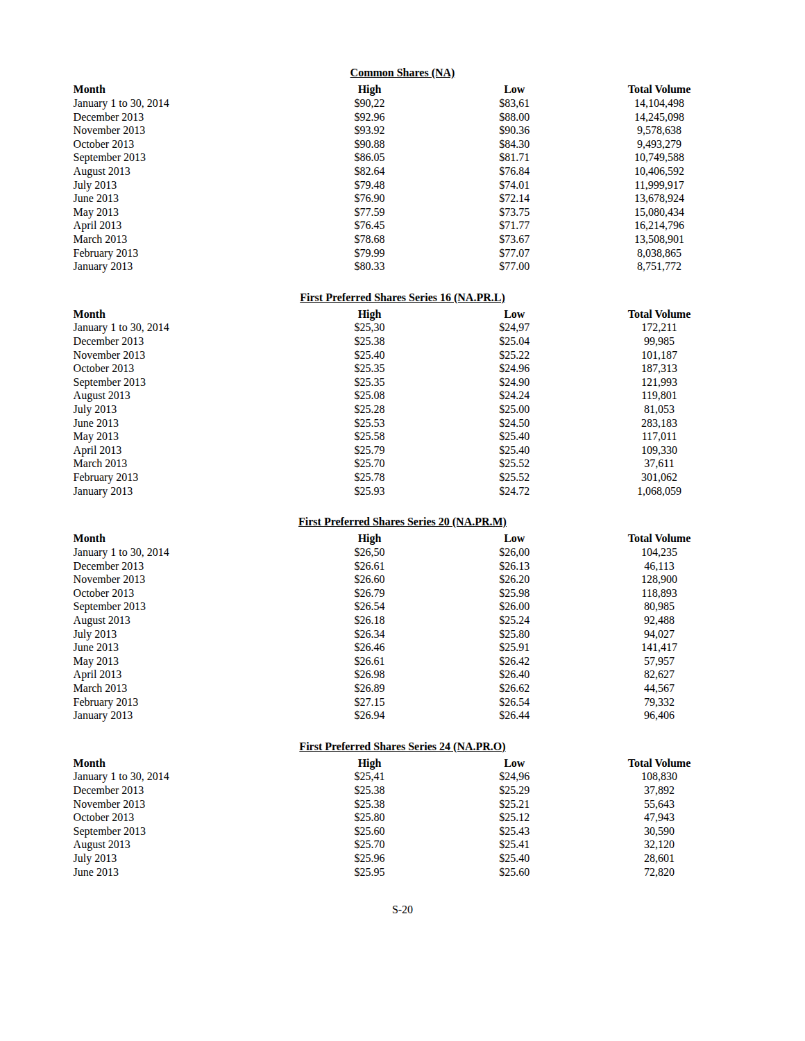Common Shares (NA)
| Month | High | Low | Total Volume |
| --- | --- | --- | --- |
| January 1 to 30, 2014 | $90,22 | $83,61 | 14,104,498 |
| December 2013 | $92.96 | $88.00 | 14,245,098 |
| November 2013 | $93.92 | $90.36 | 9,578,638 |
| October 2013 | $90.88 | $84.30 | 9,493,279 |
| September 2013 | $86.05 | $81.71 | 10,749,588 |
| August 2013 | $82.64 | $76.84 | 10,406,592 |
| July 2013 | $79.48 | $74.01 | 11,999,917 |
| June 2013 | $76.90 | $72.14 | 13,678,924 |
| May 2013 | $77.59 | $73.75 | 15,080,434 |
| April 2013 | $76.45 | $71.77 | 16,214,796 |
| March 2013 | $78.68 | $73.67 | 13,508,901 |
| February 2013 | $79.99 | $77.07 | 8,038,865 |
| January 2013 | $80.33 | $77.00 | 8,751,772 |
First Preferred Shares Series 16 (NA.PR.L)
| Month | High | Low | Total Volume |
| --- | --- | --- | --- |
| January 1 to 30, 2014 | $25,30 | $24,97 | 172,211 |
| December 2013 | $25.38 | $25.04 | 99,985 |
| November 2013 | $25.40 | $25.22 | 101,187 |
| October 2013 | $25.35 | $24.96 | 187,313 |
| September 2013 | $25.35 | $24.90 | 121,993 |
| August 2013 | $25.08 | $24.24 | 119,801 |
| July 2013 | $25.28 | $25.00 | 81,053 |
| June 2013 | $25.53 | $24.50 | 283,183 |
| May 2013 | $25.58 | $25.40 | 117,011 |
| April 2013 | $25.79 | $25.40 | 109,330 |
| March 2013 | $25.70 | $25.52 | 37,611 |
| February 2013 | $25.78 | $25.52 | 301,062 |
| January 2013 | $25.93 | $24.72 | 1,068,059 |
First Preferred Shares Series 20 (NA.PR.M)
| Month | High | Low | Total Volume |
| --- | --- | --- | --- |
| January 1 to 30, 2014 | $26,50 | $26,00 | 104,235 |
| December 2013 | $26.61 | $26.13 | 46,113 |
| November 2013 | $26.60 | $26.20 | 128,900 |
| October 2013 | $26.79 | $25.98 | 118,893 |
| September 2013 | $26.54 | $26.00 | 80,985 |
| August 2013 | $26.18 | $25.24 | 92,488 |
| July 2013 | $26.34 | $25.80 | 94,027 |
| June 2013 | $26.46 | $25.91 | 141,417 |
| May 2013 | $26.61 | $26.42 | 57,957 |
| April 2013 | $26.98 | $26.40 | 82,627 |
| March 2013 | $26.89 | $26.62 | 44,567 |
| February 2013 | $27.15 | $26.54 | 79,332 |
| January 2013 | $26.94 | $26.44 | 96,406 |
First Preferred Shares Series 24 (NA.PR.O)
| Month | High | Low | Total Volume |
| --- | --- | --- | --- |
| January 1 to 30, 2014 | $25,41 | $24,96 | 108,830 |
| December 2013 | $25.38 | $25.29 | 37,892 |
| November 2013 | $25.38 | $25.21 | 55,643 |
| October 2013 | $25.80 | $25.12 | 47,943 |
| September 2013 | $25.60 | $25.43 | 30,590 |
| August 2013 | $25.70 | $25.41 | 32,120 |
| July 2013 | $25.96 | $25.40 | 28,601 |
| June 2013 | $25.95 | $25.60 | 72,820 |
S-20